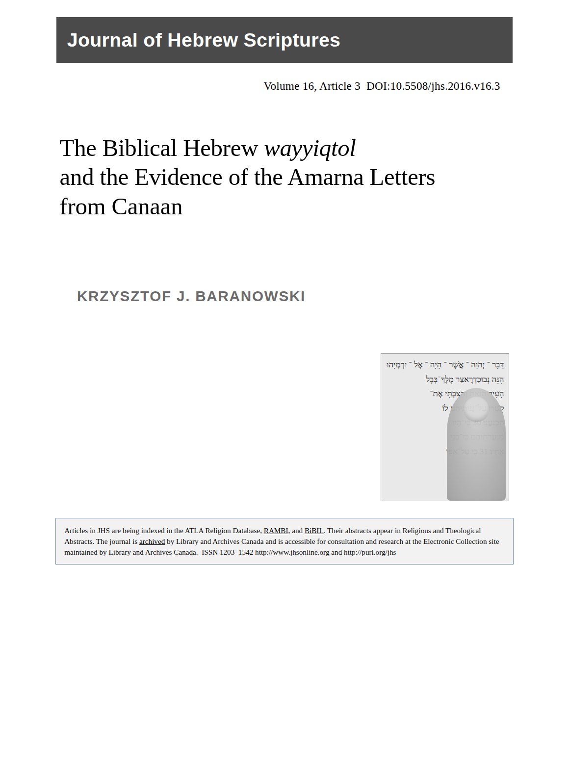Journal of Hebrew Scriptures
Volume 16, Article 3 DOI:10.5508/jhs.2016.v16.3
The Biblical Hebrew wayyiqtol
and the Evidence of the Amarna Letters
from Canaan
KRZYSZTOF J. BARANOWSKI
דָּבָר ־ יְהוָה ־ אֲשֶׁר ־ הָיָה ־ אֶל ־ יִרְמְיָהוּ הִנֵּה נְבוּכַדְרֶאצַּר מֶלֶךְ־בָּבֶל הָעִיר הַזֹּאת וְהִצַּבְתִּי אֶת־ קִטְרוּ עַל־גַּנּוֹתֵיהֶם לוֹ הַכְנַעֲנִי׃ 30 כִּי־הָיוּ מִנְּעֻרֹתֵיהֶם כִּי־בְנֵי אֶחָיו׃ 31 כִּי עַל־אַפִּי
Articles in JHS are being indexed in the ATLA Religion Database, RAMBI, and BiBIL. Their abstracts appear in Religious and Theological Abstracts. The journal is archived by Library and Archives Canada and is accessible for consultation and research at the Electronic Collection site maintained by Library and Archives Canada. ISSN 1203–1542 http://www.jhsonline.org and http://purl.org/jhs